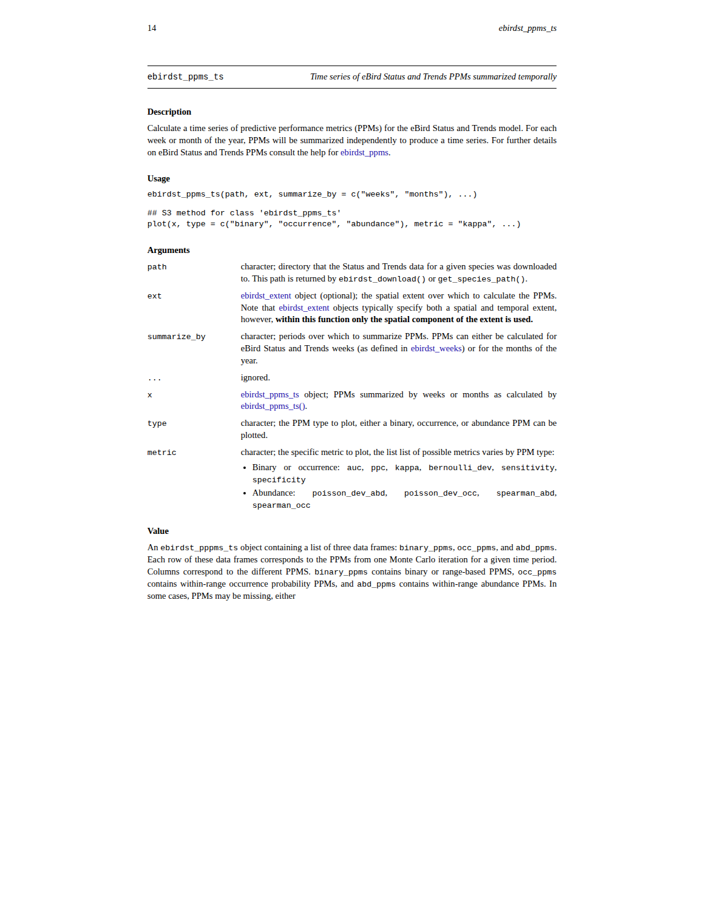14 ebirdst_ppms_ts
ebirdst_ppms_ts Time series of eBird Status and Trends PPMs summarized temporally
Description
Calculate a time series of predictive performance metrics (PPMs) for the eBird Status and Trends model. For each week or month of the year, PPMs will be summarized independently to produce a time series. For further details on eBird Status and Trends PPMs consult the help for ebirdst_ppms.
Usage
ebirdst_ppms_ts(path, ext, summarize_by = c("weeks", "months"), ...)
## S3 method for class 'ebirdst_ppms_ts'
plot(x, type = c("binary", "occurrence", "abundance"), metric = "kappa", ...)
Arguments
path
character; directory that the Status and Trends data for a given species was downloaded to. This path is returned by ebirdst_download() or get_species_path().
ext
ebirdst_extent object (optional); the spatial extent over which to calculate the PPMs. Note that ebirdst_extent objects typically specify both a spatial and temporal extent, however, within this function only the spatial component of the extent is used.
summarize_by
character; periods over which to summarize PPMs. PPMs can either be calculated for eBird Status and Trends weeks (as defined in ebirdst_weeks) or for the months of the year.
...
ignored.
x
ebirdst_ppms_ts object; PPMs summarized by weeks or months as calculated by ebirdst_ppms_ts().
type
character; the PPM type to plot, either a binary, occurrence, or abundance PPM can be plotted.
metric
character; the specific metric to plot, the list list of possible metrics varies by PPM type:
Binary or occurrence: auc, ppc, kappa, bernoulli_dev, sensitivity, specificity
Abundance: poisson_dev_abd, poisson_dev_occ, spearman_abd, spearman_occ
Value
An ebirdst_pppms_ts object containing a list of three data frames: binary_ppms, occ_ppms, and abd_ppms. Each row of these data frames corresponds to the PPMs from one Monte Carlo iteration for a given time period. Columns correspond to the different PPMS. binary_ppms contains binary or range-based PPMS, occ_ppms contains within-range occurrence probability PPMs, and abd_ppms contains within-range abundance PPMs. In some cases, PPMs may be missing, either